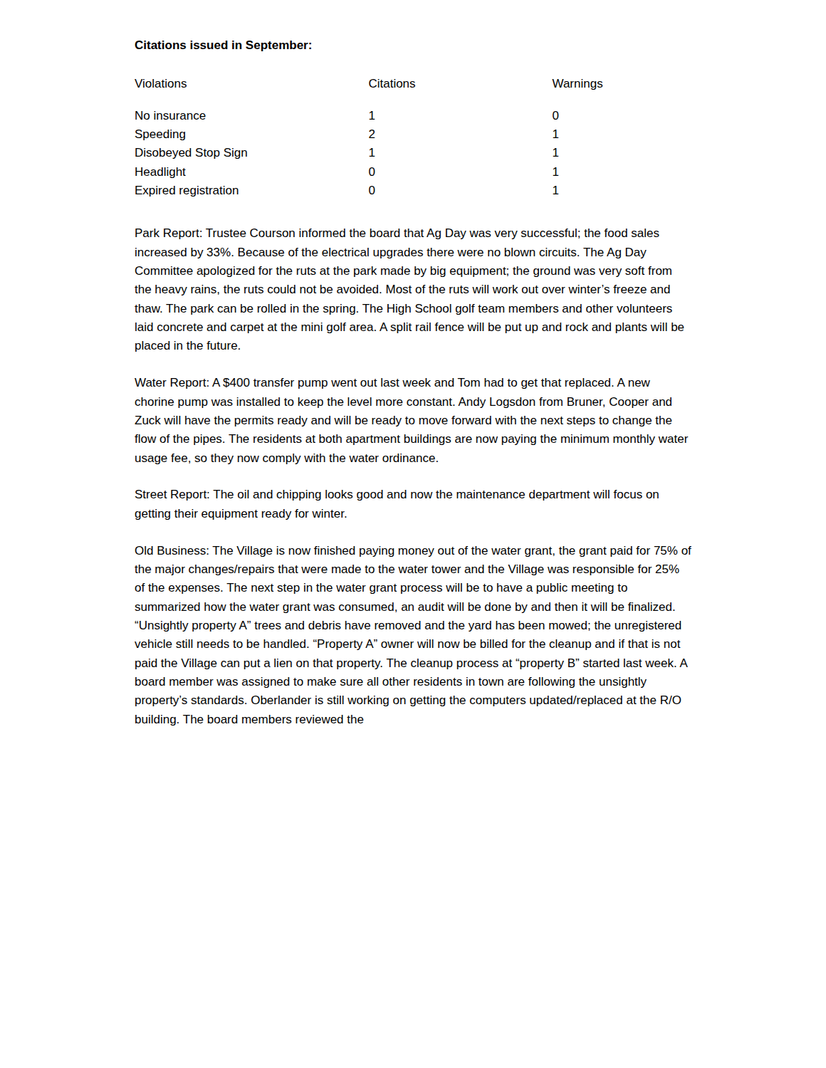Citations issued in September:
| Violations | Citations | Warnings |
| --- | --- | --- |
| No insurance | 1 | 0 |
| Speeding | 2 | 1 |
| Disobeyed Stop Sign | 1 | 1 |
| Headlight | 0 | 1 |
| Expired registration | 0 | 1 |
Park Report: Trustee Courson informed the board that Ag Day was very successful; the food sales increased by 33%. Because of the electrical upgrades there were no blown circuits. The Ag Day Committee apologized for the ruts at the park made by big equipment; the ground was very soft from the heavy rains, the ruts could not be avoided. Most of the ruts will work out over winter’s freeze and thaw. The park can be rolled in the spring. The High School golf team members and other volunteers laid concrete and carpet at the mini golf area. A split rail fence will be put up and rock and plants will be placed in the future.
Water Report: A $400 transfer pump went out last week and Tom had to get that replaced. A new chorine pump was installed to keep the level more constant. Andy Logsdon from Bruner, Cooper and Zuck will have the permits ready and will be ready to move forward with the next steps to change the flow of the pipes. The residents at both apartment buildings are now paying the minimum monthly water usage fee, so they now comply with the water ordinance.
Street Report: The oil and chipping looks good and now the maintenance department will focus on getting their equipment ready for winter.
Old Business: The Village is now finished paying money out of the water grant, the grant paid for 75% of the major changes/repairs that were made to the water tower and the Village was responsible for 25% of the expenses. The next step in the water grant process will be to have a public meeting to summarized how the water grant was consumed, an audit will be done by and then it will be finalized. “Unsightly property A” trees and debris have removed and the yard has been mowed; the unregistered vehicle still needs to be handled. “Property A” owner will now be billed for the cleanup and if that is not paid the Village can put a lien on that property. The cleanup process at “property B” started last week. A board member was assigned to make sure all other residents in town are following the unsightly property’s standards. Oberlander is still working on getting the computers updated/replaced at the R/O building. The board members reviewed the